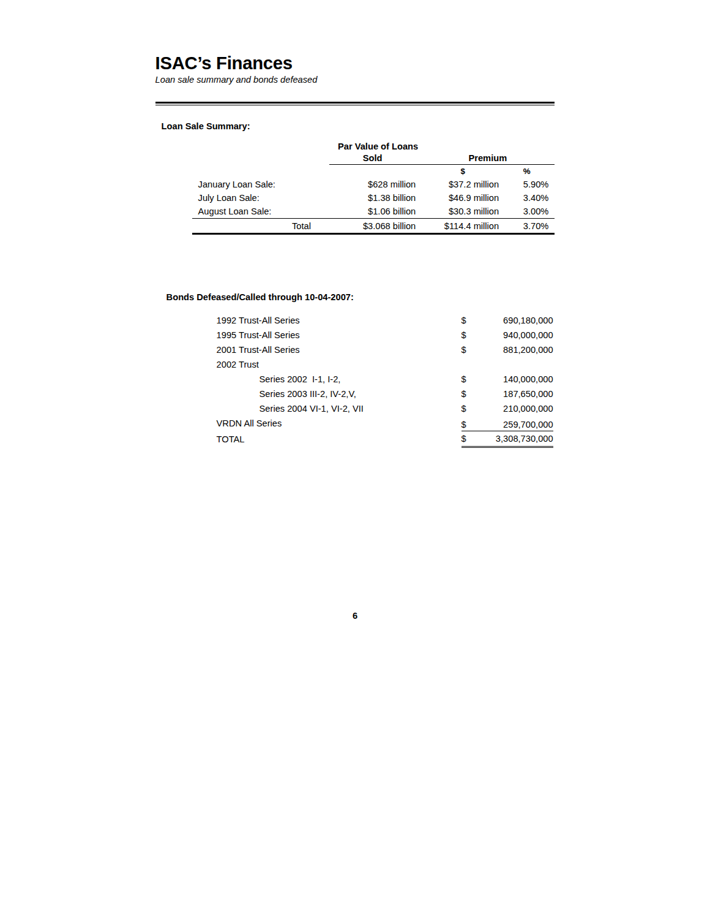ISAC’s Finances
Loan sale summary and bonds defeased
Loan Sale Summary:
| | Par Value of Loans | |
| | Sold | Premium |
| | | $ | % |
| January Loan Sale: | $628 million | $37.2 million | 5.90% |
| July Loan Sale: | $1.38 billion | $46.9 million | 3.40% |
| August Loan Sale: | $1.06 billion | $30.3 million | 3.00% |
| Total | $3.068 billion | $114.4 million | 3.70% |
Bonds Defeased/Called through 10-04-2007:
| 1992 Trust-All Series | $ | 690,180,000 |
| 1995 Trust-All Series | $ | 940,000,000 |
| 2001 Trust-All Series | $ | 881,200,000 |
| 2002 Trust | | |
| Series 2002 I-1, I-2, | $ | 140,000,000 |
| Series 2003 III-2, IV-2,V, | $ | 187,650,000 |
| Series 2004 VI-1, VI-2, VII | $ | 210,000,000 |
| VRDN All Series | $ | 259,700,000 |
| TOTAL | $ | 3,308,730,000 |
6